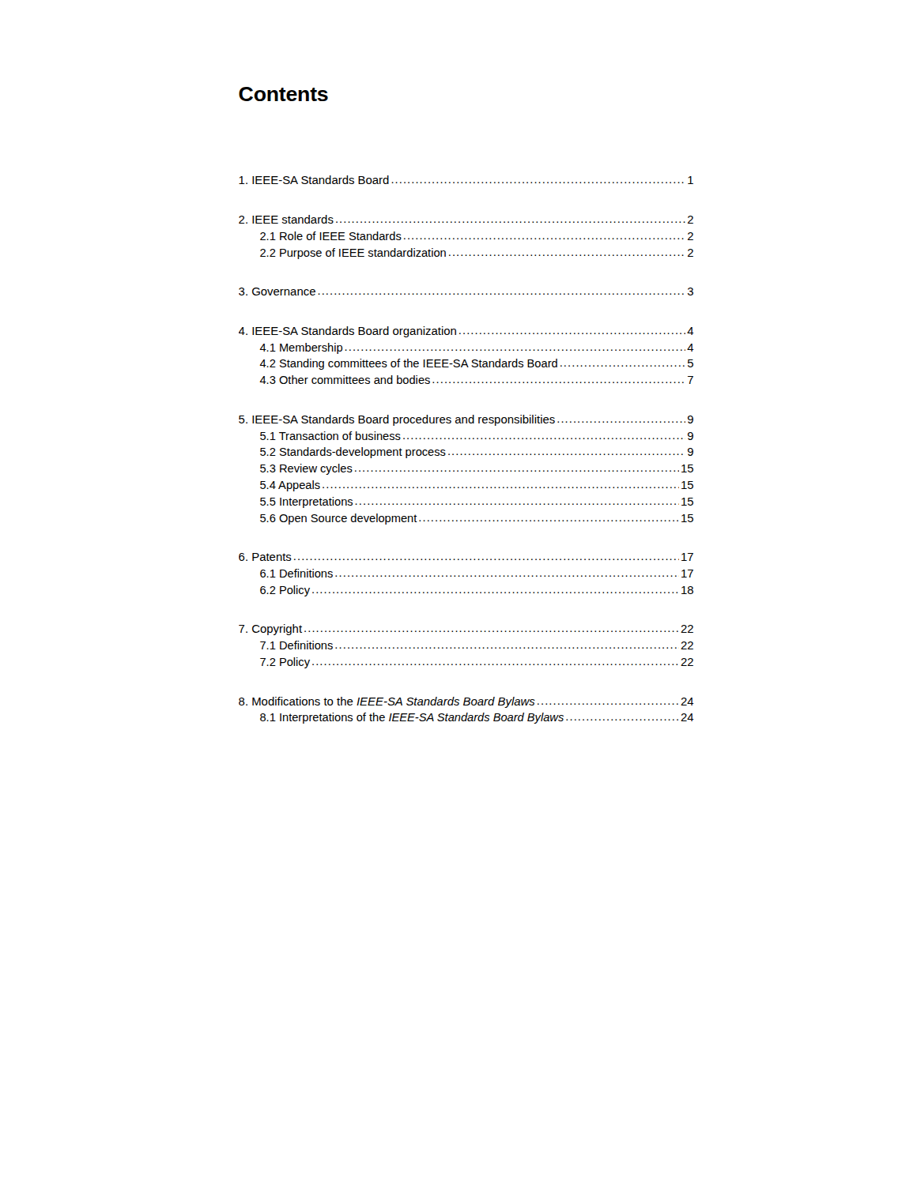Contents
1. IEEE-SA Standards Board ........................................................................................................................... 1
2. IEEE standards ..................................................................................................................................... 2
2.1 Role of IEEE Standards ......................................................................................................... 2
2.2 Purpose of IEEE standardization ............................................................................................. 2
3. Governance ........................................................................................................................................... 3
4. IEEE-SA Standards Board organization ..................................................................................................... 4
4.1 Membership ............................................................................................................................. 4
4.2 Standing committees of the IEEE-SA Standards Board ....................................................................... 5
4.3 Other committees and bodies ................................................................................................. 7
5. IEEE-SA Standards Board procedures and responsibilities ....................................................................... 9
5.1 Transaction of business ......................................................................................................... 9
5.2 Standards-development process ............................................................................................. 9
5.3 Review cycles ......................................................................................................................... 15
5.4 Appeals ................................................................................................................................. 15
5.5 Interpretations ......................................................................................................................... 15
5.6 Open Source development ..................................................................................................... 15
6. Patents ................................................................................................................................................. 17
6.1 Definitions ............................................................................................................................. 17
6.2 Policy ..................................................................................................................................... 18
7. Copyright ............................................................................................................................................. 22
7.1 Definitions ............................................................................................................................. 22
7.2 Policy ..................................................................................................................................... 22
8. Modifications to the IEEE-SA Standards Board Bylaws ....................................................................... 24
8.1 Interpretations of the IEEE-SA Standards Board Bylaws ............................................................. 24